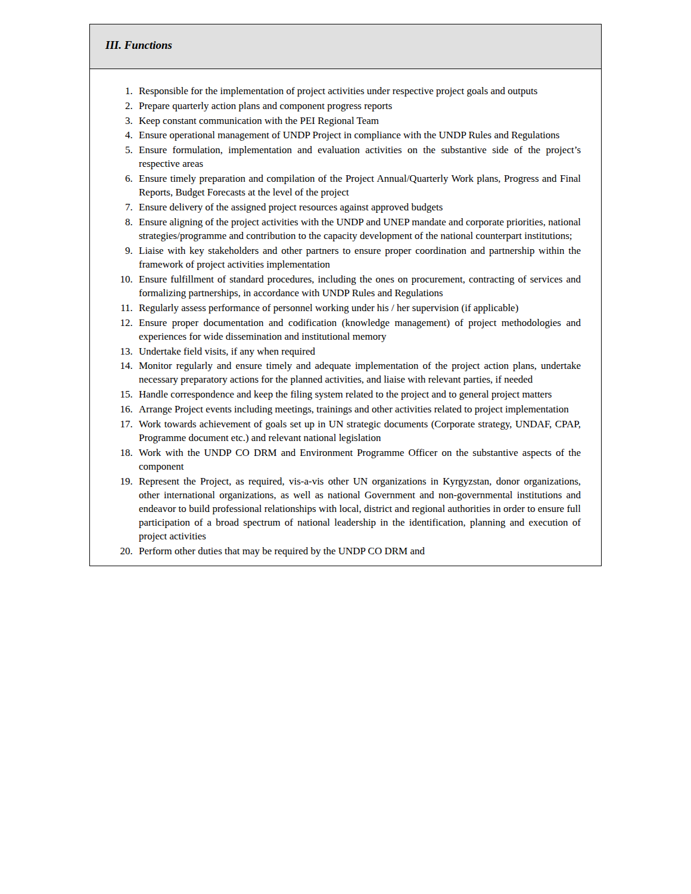III. Functions
Responsible for the implementation of project activities under respective project goals and outputs
Prepare quarterly action plans and component progress reports
Keep constant communication with the PEI Regional Team
Ensure operational management of UNDP Project in compliance with the UNDP Rules and Regulations
Ensure formulation, implementation and evaluation activities on the substantive side of the project’s respective areas
Ensure timely preparation and compilation of the Project Annual/Quarterly Work plans, Progress and Final Reports, Budget Forecasts at the level of the project
Ensure delivery of the assigned project resources against approved budgets
Ensure aligning of the project activities with the UNDP and UNEP mandate and corporate priorities, national strategies/programme and contribution to the capacity development of the national counterpart institutions;
Liaise with key stakeholders and other partners to ensure proper coordination and partnership within the framework of project activities implementation
Ensure fulfillment of standard procedures, including the ones on procurement, contracting of services and formalizing partnerships, in accordance with UNDP Rules and Regulations
Regularly assess performance of personnel working under his / her supervision (if applicable)
Ensure proper documentation and codification (knowledge management) of project methodologies and experiences for wide dissemination and institutional memory
Undertake field visits, if any when required
Monitor regularly and ensure timely and adequate implementation of the project action plans, undertake necessary preparatory actions for the planned activities, and liaise with relevant parties, if needed
Handle correspondence and keep the filing system related to the project and to general project matters
Arrange Project events including meetings, trainings and other activities related to project implementation
Work towards achievement of goals set up in UN strategic documents (Corporate strategy, UNDAF, CPAP, Programme document etc.) and relevant national legislation
Work with the UNDP CO DRM and Environment Programme Officer on the substantive aspects of the component
Represent the Project, as required, vis-a-vis other UN organizations in Kyrgyzstan, donor organizations, other international organizations, as well as national Government and non-governmental institutions and endeavor to build professional relationships with local, district and regional authorities in order to ensure full participation of a broad spectrum of national leadership in the identification, planning and execution of project activities
Perform other duties that may be required by the UNDP CO DRM and